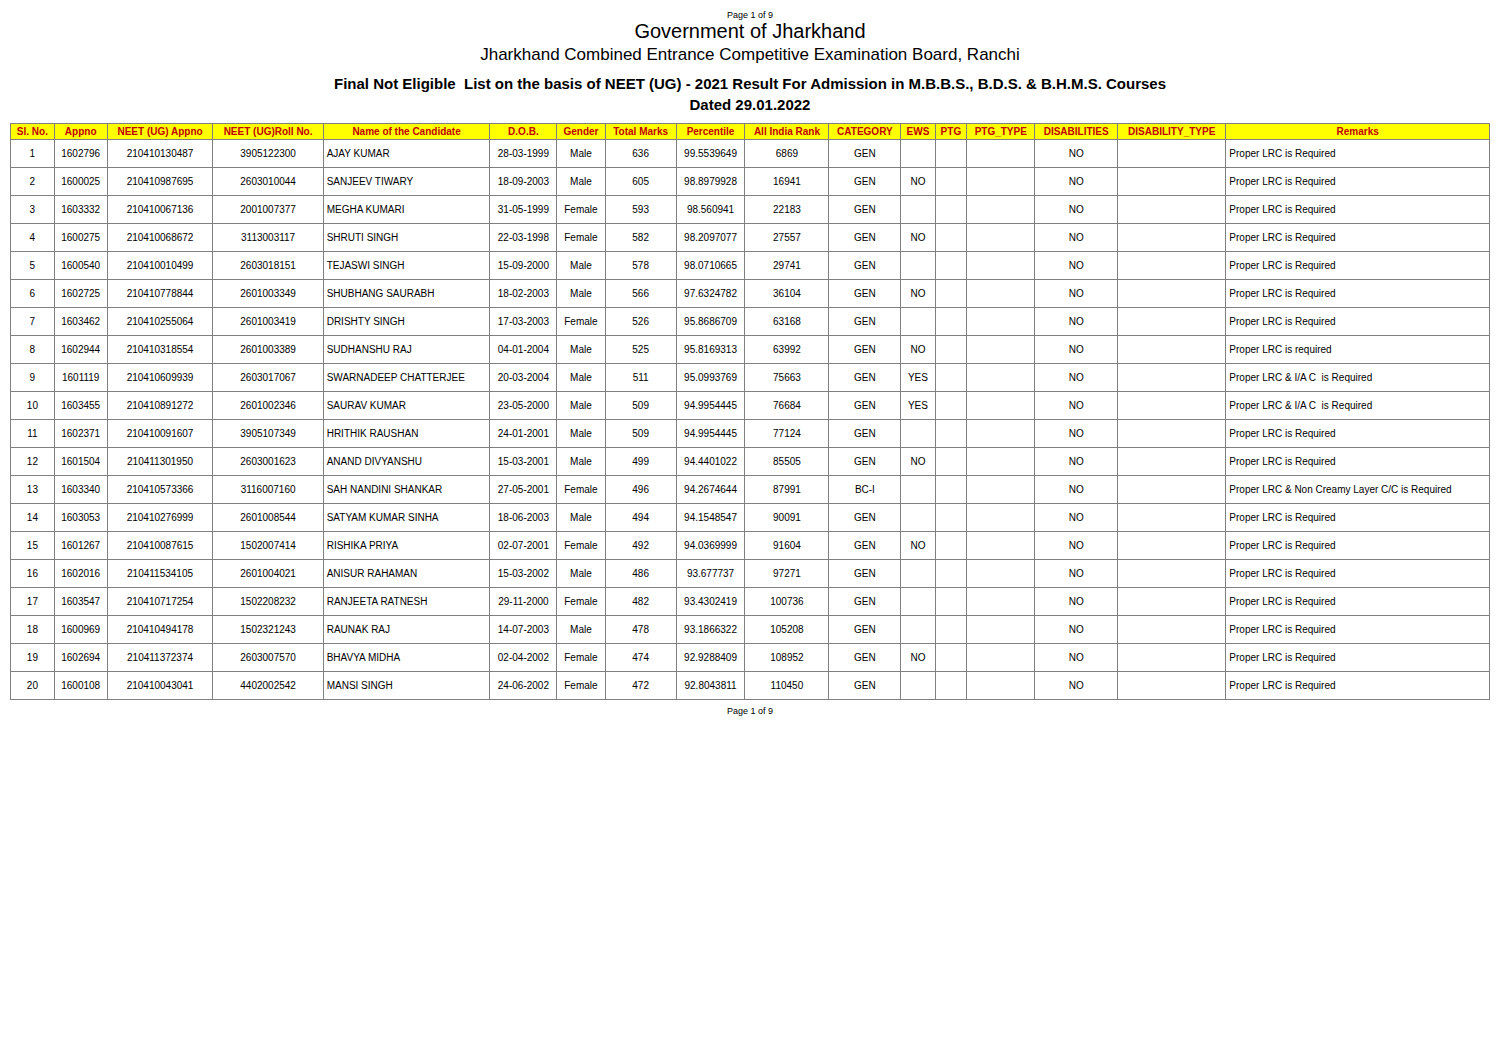Page 1 of 9
Government of Jharkhand
Jharkhand Combined Entrance Competitive Examination Board, Ranchi
Final Not Eligible List on the basis of NEET (UG) - 2021 Result For Admission in M.B.B.S., B.D.S. & B.H.M.S. Courses
Dated 29.01.2022
| Sl. No. | Appno | NEET (UG) Appno | NEET (UG)Roll No. | Name of the Candidate | D.O.B. | Gender | Total Marks | Percentile | All India Rank | CATEGORY | EWS | PTG | PTG_TYPE | DISABILITIES | DISABILITY_TYPE | Remarks |
| --- | --- | --- | --- | --- | --- | --- | --- | --- | --- | --- | --- | --- | --- | --- | --- | --- |
| 1 | 1602796 | 210410130487 | 3905122300 | AJAY KUMAR | 28-03-1999 | Male | 636 | 99.5539649 | 6869 | GEN | | | | NO | | Proper LRC is Required |
| 2 | 1600025 | 210410987695 | 2603010044 | SANJEEV TIWARY | 18-09-2003 | Male | 605 | 98.8979928 | 16941 | GEN | NO | | | NO | | Proper LRC is Required |
| 3 | 1603332 | 210410067136 | 2001007377 | MEGHA KUMARI | 31-05-1999 | Female | 593 | 98.560941 | 22183 | GEN | | | | NO | | Proper LRC is Required |
| 4 | 1600275 | 210410068672 | 3113003117 | SHRUTI SINGH | 22-03-1998 | Female | 582 | 98.2097077 | 27557 | GEN | NO | | | NO | | Proper LRC is Required |
| 5 | 1600540 | 210410010499 | 2603018151 | TEJASWI SINGH | 15-09-2000 | Male | 578 | 98.0710665 | 29741 | GEN | | | | NO | | Proper LRC is Required |
| 6 | 1602725 | 210410778844 | 2601003349 | SHUBHANG SAURABH | 18-02-2003 | Male | 566 | 97.6324782 | 36104 | GEN | NO | | | NO | | Proper LRC is Required |
| 7 | 1603462 | 210410255064 | 2601003419 | DRISHTY SINGH | 17-03-2003 | Female | 526 | 95.8686709 | 63168 | GEN | | | | NO | | Proper LRC is Required |
| 8 | 1602944 | 210410318554 | 2601003389 | SUDHANSHU RAJ | 04-01-2004 | Male | 525 | 95.8169313 | 63992 | GEN | NO | | | NO | | Proper LRC is required |
| 9 | 1601119 | 210410609939 | 2603017067 | SWARNADEEP CHATTERJEE | 20-03-2004 | Male | 511 | 95.0993769 | 75663 | GEN | YES | | | NO | | Proper LRC & I/A C is Required |
| 10 | 1603455 | 210410891272 | 2601002346 | SAURAV KUMAR | 23-05-2000 | Male | 509 | 94.9954445 | 76684 | GEN | YES | | | NO | | Proper LRC & I/A C is Required |
| 11 | 1602371 | 210410091607 | 3905107349 | HRITHIK RAUSHAN | 24-01-2001 | Male | 509 | 94.9954445 | 77124 | GEN | | | | NO | | Proper LRC is Required |
| 12 | 1601504 | 210411301950 | 2603001623 | ANAND DIVYANSHU | 15-03-2001 | Male | 499 | 94.4401022 | 85505 | GEN | NO | | | NO | | Proper LRC is Required |
| 13 | 1603340 | 210410573366 | 3116007160 | SAH NANDINI SHANKAR | 27-05-2001 | Female | 496 | 94.2674644 | 87991 | BC-I | | | | NO | | Proper LRC & Non Creamy Layer C/C is Required |
| 14 | 1603053 | 210410276999 | 2601008544 | SATYAM KUMAR SINHA | 18-06-2003 | Male | 494 | 94.1548547 | 90091 | GEN | | | | NO | | Proper LRC is Required |
| 15 | 1601267 | 210410087615 | 1502007414 | RISHIKA PRIYA | 02-07-2001 | Female | 492 | 94.0369999 | 91604 | GEN | NO | | | NO | | Proper LRC is Required |
| 16 | 1602016 | 210411534105 | 2601004021 | ANISUR RAHAMAN | 15-03-2002 | Male | 486 | 93.677737 | 97271 | GEN | | | | NO | | Proper LRC is Required |
| 17 | 1603547 | 210410717254 | 1502208232 | RANJEETA RATNESH | 29-11-2000 | Female | 482 | 93.4302419 | 100736 | GEN | | | | NO | | Proper LRC is Required |
| 18 | 1600969 | 210410494178 | 1502321243 | RAUNAK RAJ | 14-07-2003 | Male | 478 | 93.1866322 | 105208 | GEN | | | | NO | | Proper LRC is Required |
| 19 | 1602694 | 210411372374 | 2603007570 | BHAVYA MIDHA | 02-04-2002 | Female | 474 | 92.9288409 | 108952 | GEN | NO | | | NO | | Proper LRC is Required |
| 20 | 1600108 | 210410043041 | 4402002542 | MANSI SINGH | 24-06-2002 | Female | 472 | 92.8043811 | 110450 | GEN | | | | NO | | Proper LRC is Required |
Page 1 of 9